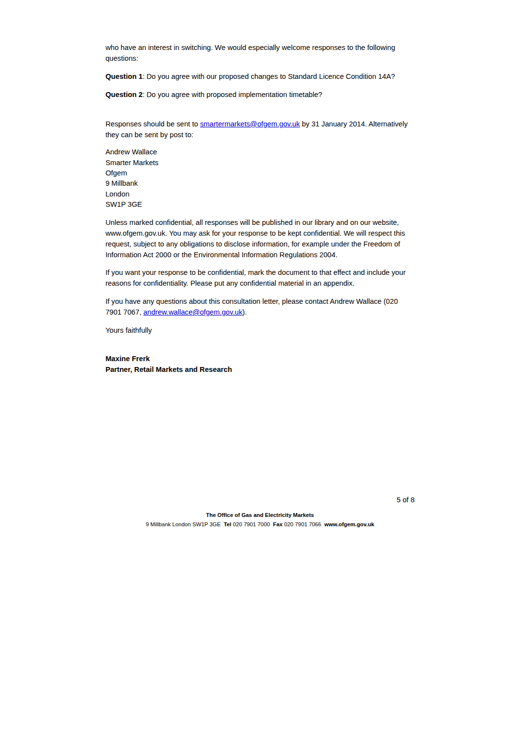who have an interest in switching. We would especially welcome responses to the following questions:
Question 1: Do you agree with our proposed changes to Standard Licence Condition 14A?
Question 2: Do you agree with proposed implementation timetable?
Responses should be sent to smartermarkets@ofgem.gov.uk by 31 January 2014. Alternatively they can be sent by post to:
Andrew Wallace
Smarter Markets
Ofgem
9 Millbank
London
SW1P 3GE
Unless marked confidential, all responses will be published in our library and on our website, www.ofgem.gov.uk. You may ask for your response to be kept confidential. We will respect this request, subject to any obligations to disclose information, for example under the Freedom of Information Act 2000 or the Environmental Information Regulations 2004.
If you want your response to be confidential, mark the document to that effect and include your reasons for confidentiality. Please put any confidential material in an appendix.
If you have any questions about this consultation letter, please contact Andrew Wallace (020 7901 7067, andrew.wallace@ofgem.gov.uk).
Yours faithfully
Maxine Frerk
Partner, Retail Markets and Research
5 of 8
The Office of Gas and Electricity Markets
9 Millbank London SW1P 3GE Tel 020 7901 7000 Fax 020 7901 7066 www.ofgem.gov.uk